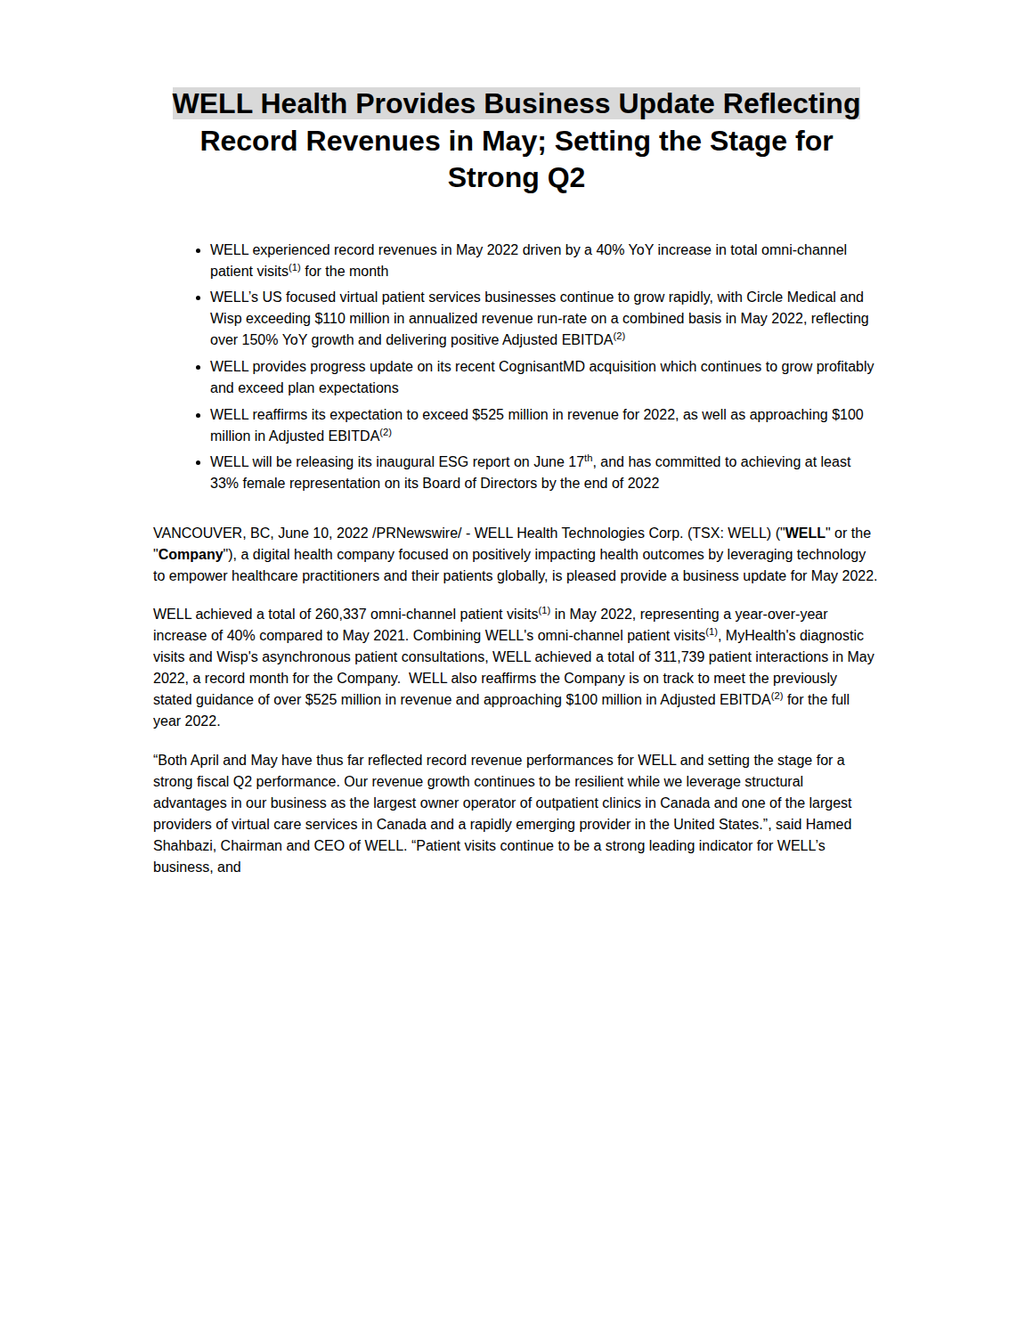WELL Health Provides Business Update Reflecting Record Revenues in May; Setting the Stage for Strong Q2
WELL experienced record revenues in May 2022 driven by a 40% YoY increase in total omni-channel patient visits(1) for the month
WELL’s US focused virtual patient services businesses continue to grow rapidly, with Circle Medical and Wisp exceeding $110 million in annualized revenue run-rate on a combined basis in May 2022, reflecting over 150% YoY growth and delivering positive Adjusted EBITDA(2)
WELL provides progress update on its recent CognisantMD acquisition which continues to grow profitably and exceed plan expectations
WELL reaffirms its expectation to exceed $525 million in revenue for 2022, as well as approaching $100 million in Adjusted EBITDA(2)
WELL will be releasing its inaugural ESG report on June 17th, and has committed to achieving at least 33% female representation on its Board of Directors by the end of 2022
VANCOUVER, BC, June 10, 2022 /PRNewswire/ - WELL Health Technologies Corp. (TSX: WELL) ("WELL" or the "Company"), a digital health company focused on positively impacting health outcomes by leveraging technology to empower healthcare practitioners and their patients globally, is pleased provide a business update for May 2022.
WELL achieved a total of 260,337 omni-channel patient visits(1) in May 2022, representing a year-over-year increase of 40% compared to May 2021. Combining WELL's omni-channel patient visits(1), MyHealth's diagnostic visits and Wisp's asynchronous patient consultations, WELL achieved a total of 311,739 patient interactions in May 2022, a record month for the Company. WELL also reaffirms the Company is on track to meet the previously stated guidance of over $525 million in revenue and approaching $100 million in Adjusted EBITDA(2) for the full year 2022.
“Both April and May have thus far reflected record revenue performances for WELL and setting the stage for a strong fiscal Q2 performance. Our revenue growth continues to be resilient while we leverage structural advantages in our business as the largest owner operator of outpatient clinics in Canada and one of the largest providers of virtual care services in Canada and a rapidly emerging provider in the United States.”, said Hamed Shahbazi, Chairman and CEO of WELL. “Patient visits continue to be a strong leading indicator for WELL’s business, and